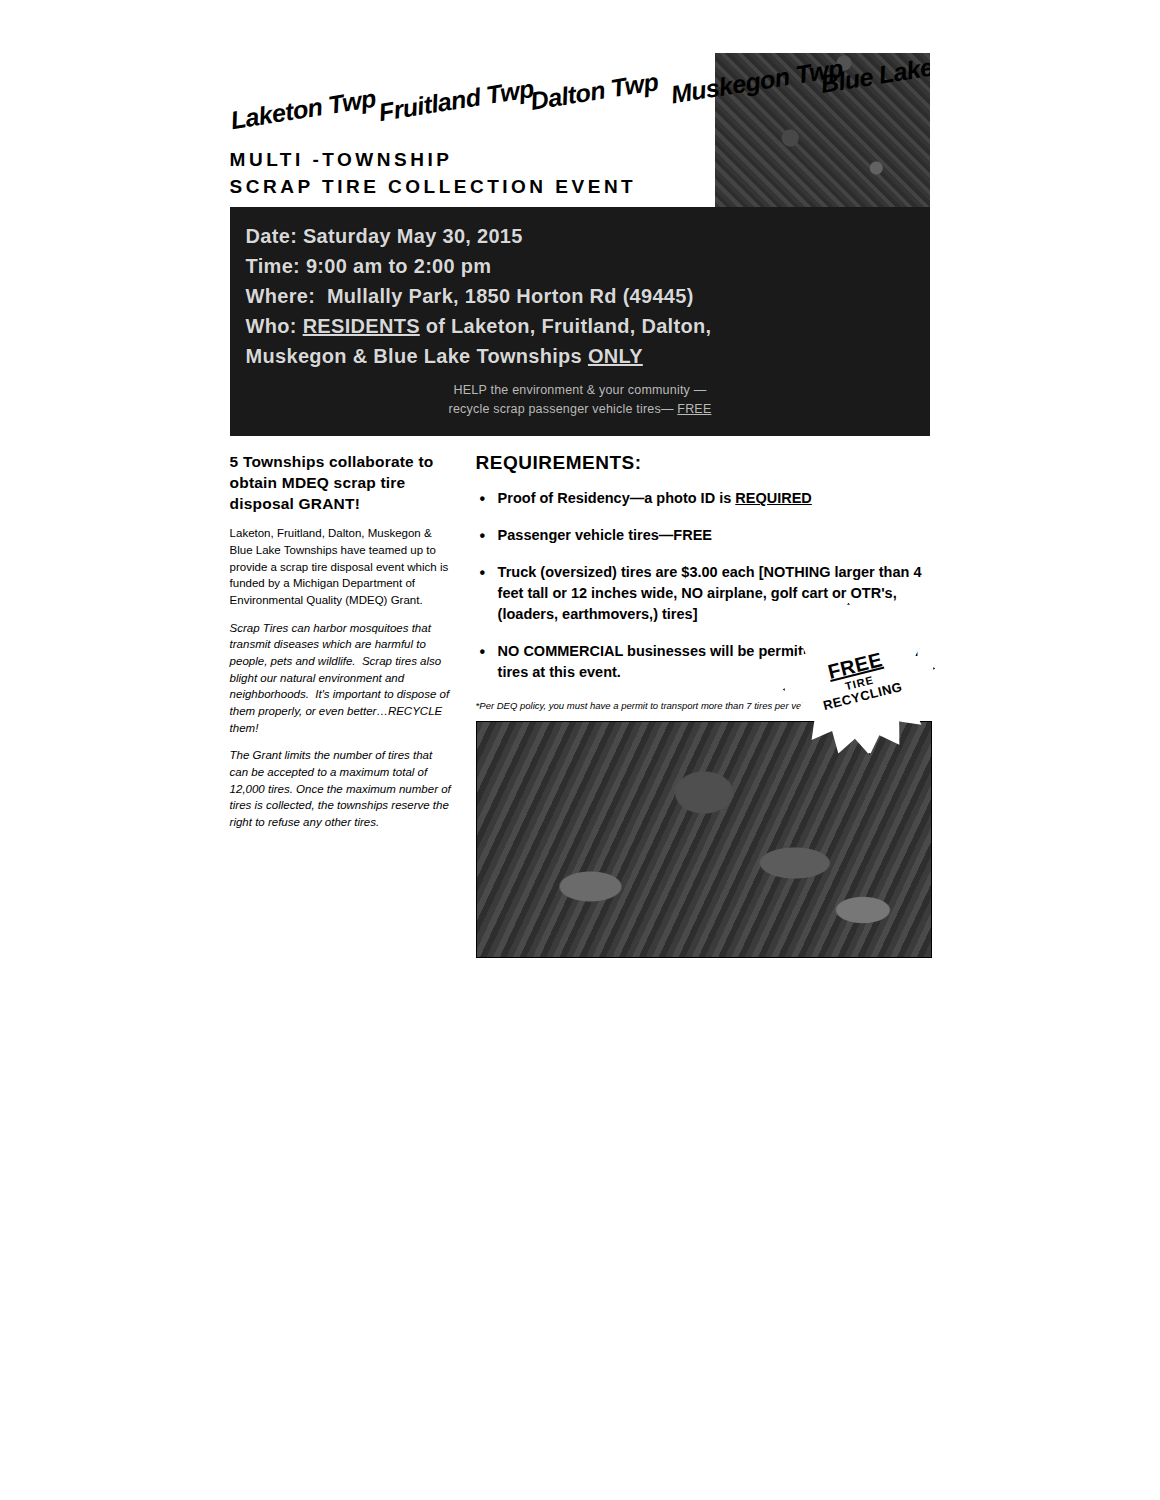Laketon Twp Fruitland Twp Dalton Twp Muskegon Twp Blue Lake Twp
MULTI -TOWNSHIP
SCRAP TIRE COLLECTION EVENT
Date: Saturday May 30, 2015
Time: 9:00 am to 2:00 pm
Where: Mullally Park, 1850 Horton Rd (49445)
Who: RESIDENTS of Laketon, Fruitland, Dalton,
Muskegon & Blue Lake Townships ONLY
HELP the environment & your community —
recycle scrap passenger vehicle tires— FREE
5 Townships collaborate to obtain MDEQ scrap tire disposal GRANT!
Laketon, Fruitland, Dalton, Muskegon & Blue Lake Townships have teamed up to provide a scrap tire disposal event which is funded by a Michigan Department of Environmental Quality (MDEQ) Grant.
Scrap Tires can harbor mosquitoes that transmit diseases which are harmful to people, pets and wildlife. Scrap tires also blight our natural environment and neighborhoods. It's important to dispose of them properly, or even better…RECYCLE them!
The Grant limits the number of tires that can be accepted to a maximum total of 12,000 tires. Once the maximum number of tires is collected, the townships reserve the right to refuse any other tires.
REQUIREMENTS:
Proof of Residency—a photo ID is REQUIRED
Passenger vehicle tires—FREE
Truck (oversized) tires are $3.00 each [NOTHING larger than 4 feet tall or 12 inches wide, NO airplane, golf cart or OTR's, (loaders, earthmovers,) tires]
NO COMMERCIAL businesses will be permitted to dispose of tires at this event.
*Per DEQ policy, you must have a permit to transport more than 7 tires per vehicle load.
FREE
TIRE
RECYCLING